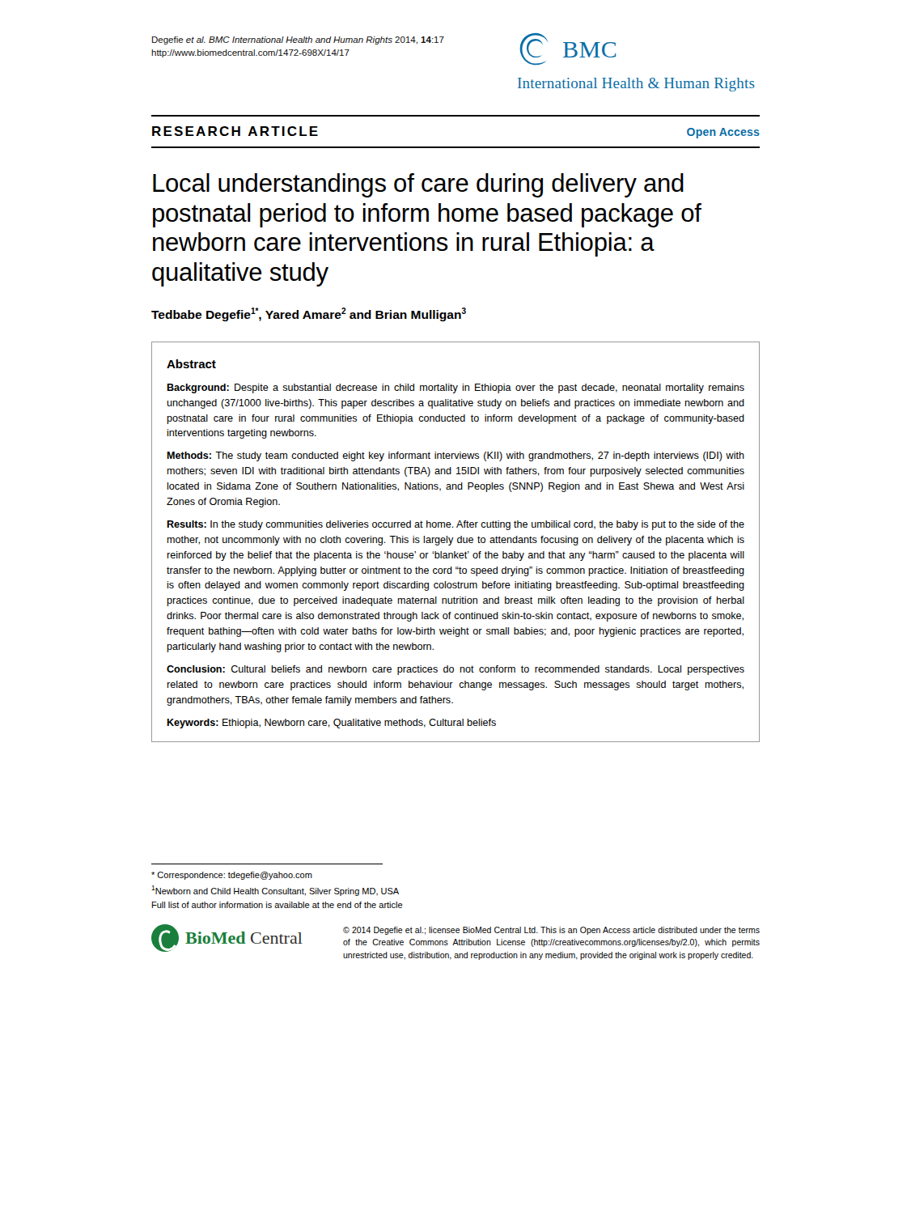Degefie et al. BMC International Health and Human Rights 2014, 14:17
http://www.biomedcentral.com/1472-698X/14/17
BMC
International Health & Human Rights
Research article
Open Access
Local understandings of care during delivery and postnatal period to inform home based package of newborn care interventions in rural Ethiopia: a qualitative study
Tedbabe Degefie1*, Yared Amare2 and Brian Mulligan3
Abstract
Background: Despite a substantial decrease in child mortality in Ethiopia over the past decade, neonatal mortality remains unchanged (37/1000 live-births). This paper describes a qualitative study on beliefs and practices on immediate newborn and postnatal care in four rural communities of Ethiopia conducted to inform development of a package of community-based interventions targeting newborns.
Methods: The study team conducted eight key informant interviews (KII) with grandmothers, 27 in-depth interviews (IDI) with mothers; seven IDI with traditional birth attendants (TBA) and 15IDI with fathers, from four purposively selected communities located in Sidama Zone of Southern Nationalities, Nations, and Peoples (SNNP) Region and in East Shewa and West Arsi Zones of Oromia Region.
Results: In the study communities deliveries occurred at home. After cutting the umbilical cord, the baby is put to the side of the mother, not uncommonly with no cloth covering. This is largely due to attendants focusing on delivery of the placenta which is reinforced by the belief that the placenta is the ‘house’ or ‘blanket’ of the baby and that any “harm” caused to the placenta will transfer to the newborn. Applying butter or ointment to the cord “to speed drying” is common practice. Initiation of breastfeeding is often delayed and women commonly report discarding colostrum before initiating breastfeeding. Sub-optimal breastfeeding practices continue, due to perceived inadequate maternal nutrition and breast milk often leading to the provision of herbal drinks. Poor thermal care is also demonstrated through lack of continued skin-to-skin contact, exposure of newborns to smoke, frequent bathing—often with cold water baths for low-birth weight or small babies; and, poor hygienic practices are reported, particularly hand washing prior to contact with the newborn.
Conclusion: Cultural beliefs and newborn care practices do not conform to recommended standards. Local perspectives related to newborn care practices should inform behaviour change messages. Such messages should target mothers, grandmothers, TBAs, other female family members and fathers.
Keywords: Ethiopia, Newborn care, Qualitative methods, Cultural beliefs
* Correspondence: tdegefie@yahoo.com
1Newborn and Child Health Consultant, Silver Spring MD, USA
Full list of author information is available at the end of the article
BioMed Central
© 2014 Degefie et al.; licensee BioMed Central Ltd. This is an Open Access article distributed under the terms of the Creative Commons Attribution License (http://creativecommons.org/licenses/by/2.0), which permits unrestricted use, distribution, and reproduction in any medium, provided the original work is properly credited.